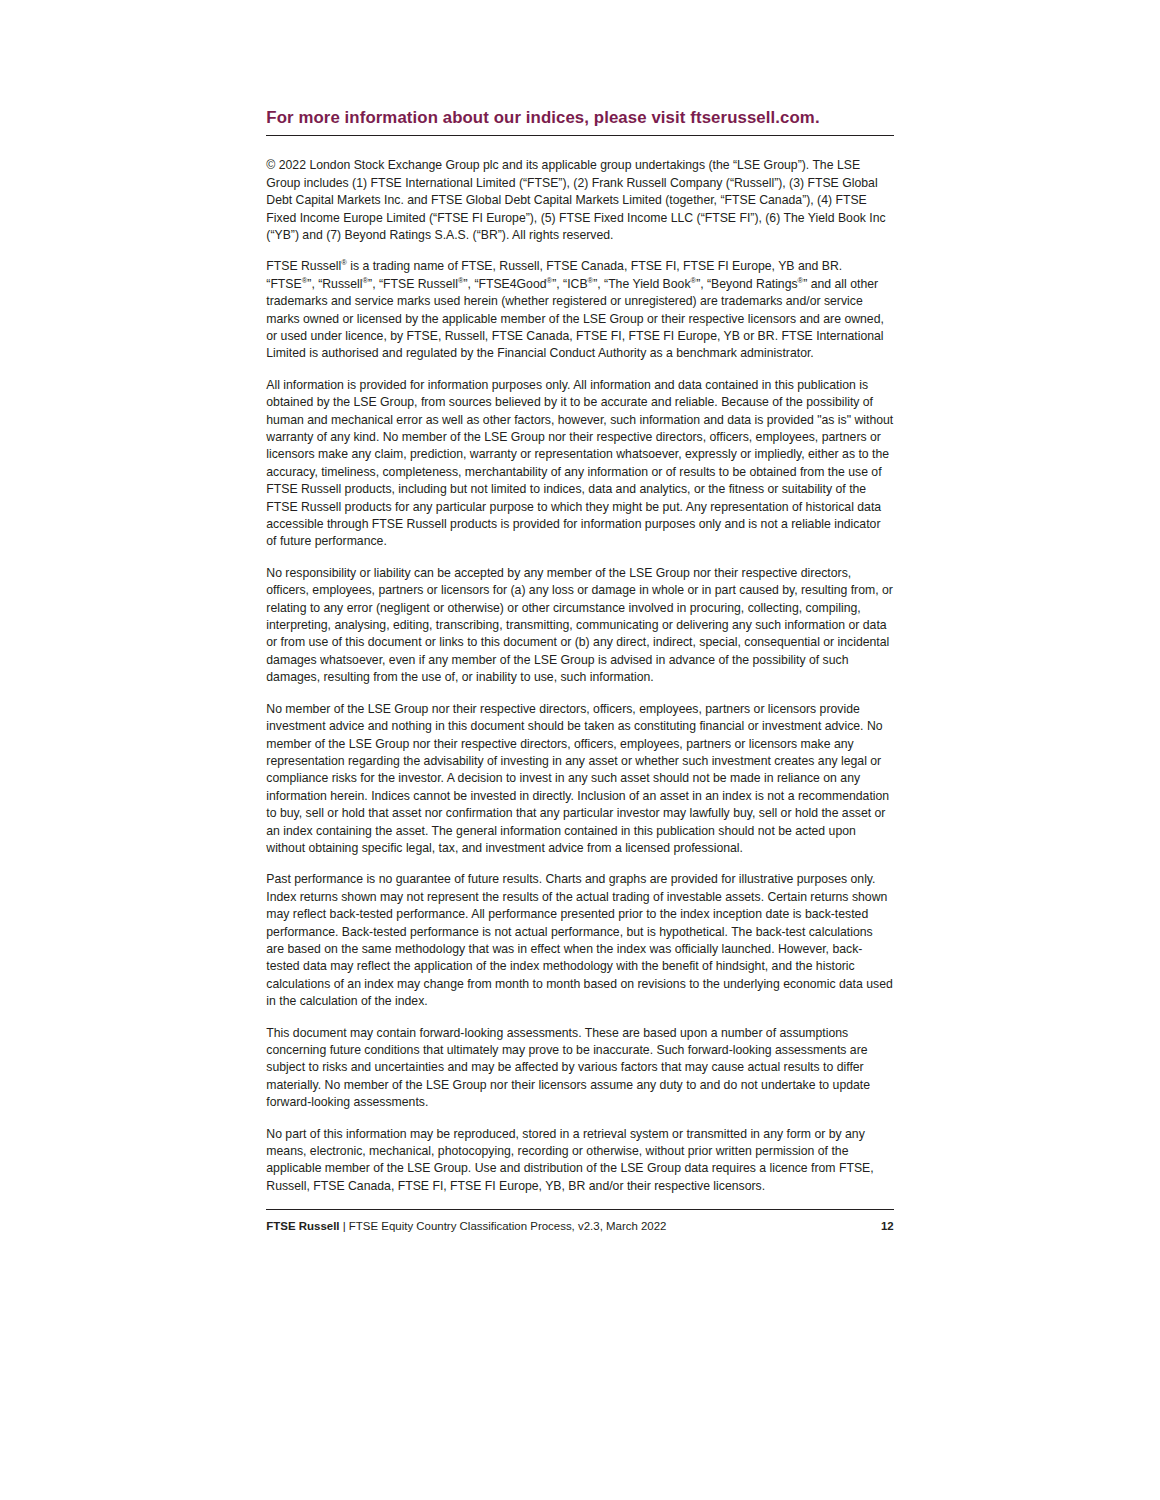For more information about our indices, please visit ftserussell.com.
© 2022 London Stock Exchange Group plc and its applicable group undertakings (the “LSE Group”). The LSE Group includes (1) FTSE International Limited (“FTSE”), (2) Frank Russell Company (“Russell”), (3) FTSE Global Debt Capital Markets Inc. and FTSE Global Debt Capital Markets Limited (together, “FTSE Canada”), (4) FTSE Fixed Income Europe Limited (“FTSE FI Europe”), (5) FTSE Fixed Income LLC (“FTSE FI”), (6) The Yield Book Inc (“YB”) and (7) Beyond Ratings S.A.S. (“BR”). All rights reserved.
FTSE Russell® is a trading name of FTSE, Russell, FTSE Canada, FTSE FI, FTSE FI Europe, YB and BR. “FTSE®”, “Russell®”, “FTSE Russell®”, “FTSE4Good®”, “ICB®”, “The Yield Book®”, “Beyond Ratings®” and all other trademarks and service marks used herein (whether registered or unregistered) are trademarks and/or service marks owned or licensed by the applicable member of the LSE Group or their respective licensors and are owned, or used under licence, by FTSE, Russell, FTSE Canada, FTSE FI, FTSE FI Europe, YB or BR. FTSE International Limited is authorised and regulated by the Financial Conduct Authority as a benchmark administrator.
All information is provided for information purposes only. All information and data contained in this publication is obtained by the LSE Group, from sources believed by it to be accurate and reliable. Because of the possibility of human and mechanical error as well as other factors, however, such information and data is provided "as is" without warranty of any kind. No member of the LSE Group nor their respective directors, officers, employees, partners or licensors make any claim, prediction, warranty or representation whatsoever, expressly or impliedly, either as to the accuracy, timeliness, completeness, merchantability of any information or of results to be obtained from the use of FTSE Russell products, including but not limited to indices, data and analytics, or the fitness or suitability of the FTSE Russell products for any particular purpose to which they might be put. Any representation of historical data accessible through FTSE Russell products is provided for information purposes only and is not a reliable indicator of future performance.
No responsibility or liability can be accepted by any member of the LSE Group nor their respective directors, officers, employees, partners or licensors for (a) any loss or damage in whole or in part caused by, resulting from, or relating to any error (negligent or otherwise) or other circumstance involved in procuring, collecting, compiling, interpreting, analysing, editing, transcribing, transmitting, communicating or delivering any such information or data or from use of this document or links to this document or (b) any direct, indirect, special, consequential or incidental damages whatsoever, even if any member of the LSE Group is advised in advance of the possibility of such damages, resulting from the use of, or inability to use, such information.
No member of the LSE Group nor their respective directors, officers, employees, partners or licensors provide investment advice and nothing in this document should be taken as constituting financial or investment advice. No member of the LSE Group nor their respective directors, officers, employees, partners or licensors make any representation regarding the advisability of investing in any asset or whether such investment creates any legal or compliance risks for the investor. A decision to invest in any such asset should not be made in reliance on any information herein. Indices cannot be invested in directly. Inclusion of an asset in an index is not a recommendation to buy, sell or hold that asset nor confirmation that any particular investor may lawfully buy, sell or hold the asset or an index containing the asset. The general information contained in this publication should not be acted upon without obtaining specific legal, tax, and investment advice from a licensed professional.
Past performance is no guarantee of future results. Charts and graphs are provided for illustrative purposes only. Index returns shown may not represent the results of the actual trading of investable assets. Certain returns shown may reflect back-tested performance. All performance presented prior to the index inception date is back-tested performance. Back-tested performance is not actual performance, but is hypothetical. The back-test calculations are based on the same methodology that was in effect when the index was officially launched. However, back-tested data may reflect the application of the index methodology with the benefit of hindsight, and the historic calculations of an index may change from month to month based on revisions to the underlying economic data used in the calculation of the index.
This document may contain forward-looking assessments. These are based upon a number of assumptions concerning future conditions that ultimately may prove to be inaccurate. Such forward-looking assessments are subject to risks and uncertainties and may be affected by various factors that may cause actual results to differ materially. No member of the LSE Group nor their licensors assume any duty to and do not undertake to update forward-looking assessments.
No part of this information may be reproduced, stored in a retrieval system or transmitted in any form or by any means, electronic, mechanical, photocopying, recording or otherwise, without prior written permission of the applicable member of the LSE Group. Use and distribution of the LSE Group data requires a licence from FTSE, Russell, FTSE Canada, FTSE FI, FTSE FI Europe, YB, BR and/or their respective licensors.
FTSE Russell | FTSE Equity Country Classification Process, v2.3, March 2022
12